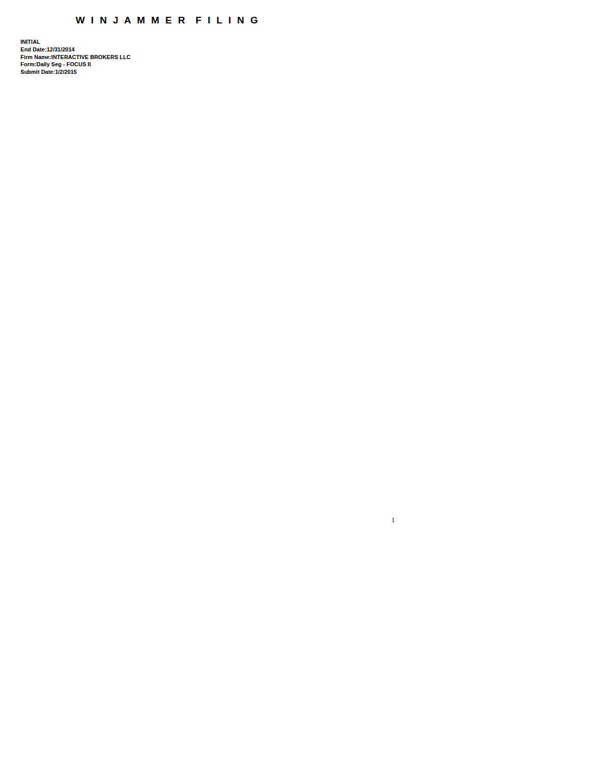W I N J A M M E R F I L I N G
INITIAL
End Date:12/31/2014
Firm Name:INTERACTIVE BROKERS LLC
Form:Daily Seg - FOCUS II
Submit Date:1/2/2015
1